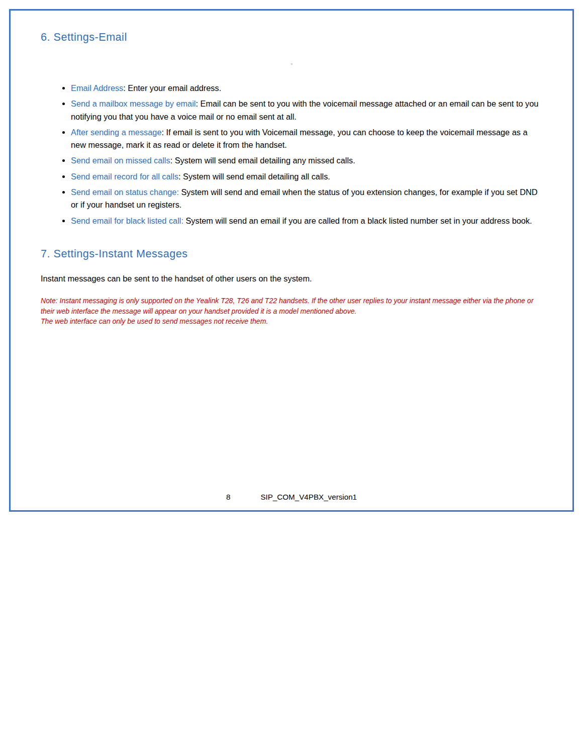6. Settings-Email
Email Address: Enter your email address.
Send a mailbox message by email: Email can be sent to you with the voicemail message attached or an email can be sent to you notifying you that you have a voice mail or no email sent at all.
After sending a message: If email is sent to you with Voicemail message, you can choose to keep the voicemail message as a new message, mark it as read or delete it from the handset.
Send email on missed calls: System will send email detailing any missed calls.
Send email record for all calls: System will send email detailing all calls.
Send email on status change: System will send and email when the status of you extension changes, for example if you set DND or if your handset un registers.
Send email for black listed call: System will send an email if you are called from a black listed number set in your address book.
7. Settings-Instant Messages
Instant messages can be sent to the handset of other users on the system.
Note: Instant messaging is only supported on the Yealink T28, T26 and T22 handsets. If the other user replies to your instant message either via the phone or their web interface the message will appear on your handset provided it is a model mentioned above.
The web interface can only be used to send messages not receive them.
8 SIP_COM_V4PBX_version1